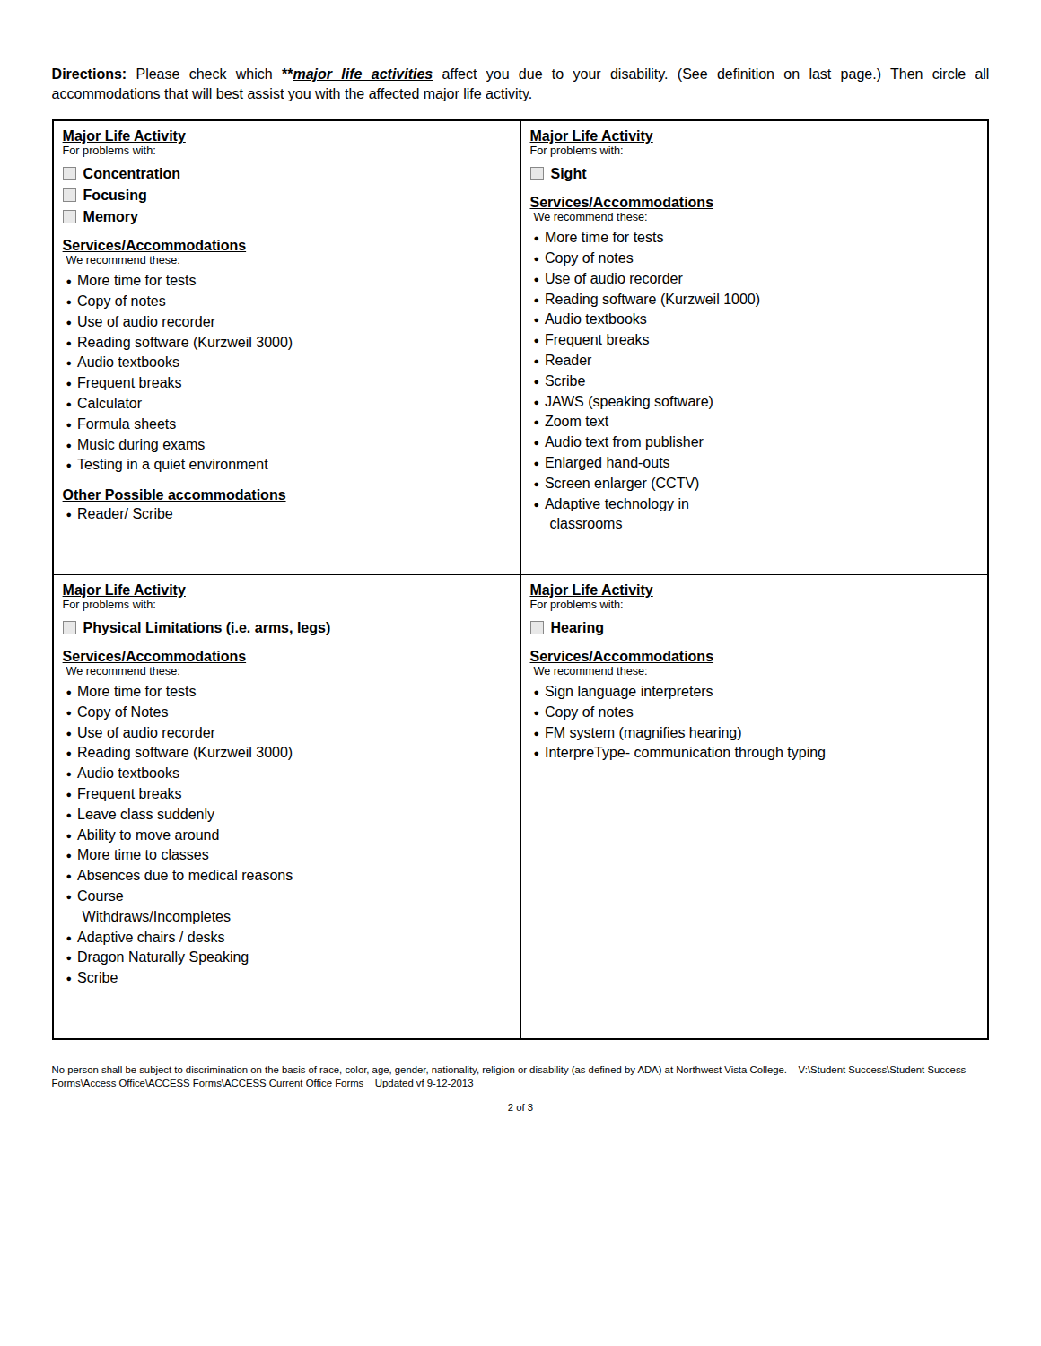Directions: Please check which **major life activities affect you due to your disability. (See definition on last page.) Then circle all accommodations that will best assist you with the affected major life activity.
| Major Life Activity For problems with: Concentration Focusing Memory Services/Accommodations We recommend these: More time for tests Copy of notes Use of audio recorder Reading software (Kurzweil 3000) Audio textbooks Frequent breaks Calculator Formula sheets Music during exams Testing in a quiet environment Other Possible accommodations Reader/ Scribe | Major Life Activity For problems with: Sight Services/Accommodations We recommend these: More time for tests Copy of notes Use of audio recorder Reading software (Kurzweil 1000) Audio textbooks Frequent breaks Reader Scribe JAWS (speaking software) Zoom text Audio text from publisher Enlarged hand-outs Screen enlarger (CCTV) Adaptive technology in classrooms |
| Major Life Activity For problems with: Physical Limitations (i.e. arms, legs) Services/Accommodations We recommend these: More time for tests Copy of Notes Use of audio recorder Reading software (Kurzweil 3000) Audio textbooks Frequent breaks Leave class suddenly Ability to move around More time to classes Absences due to medical reasons Course Withdraws/Incompletes Adaptive chairs / desks Dragon Naturally Speaking Scribe | Major Life Activity For problems with: Hearing Services/Accommodations We recommend these: Sign language interpreters Copy of notes FM system (magnifies hearing) InterpreType- communication through typing |
No person shall be subject to discrimination on the basis of race, color, age, gender, nationality, religion or disability (as defined by ADA) at Northwest Vista College. V:\Student Success\Student Success - Forms\Access Office\ACCESS Forms\ACCESS Current Office Forms Updated vf 9-12-2013
2 of 3